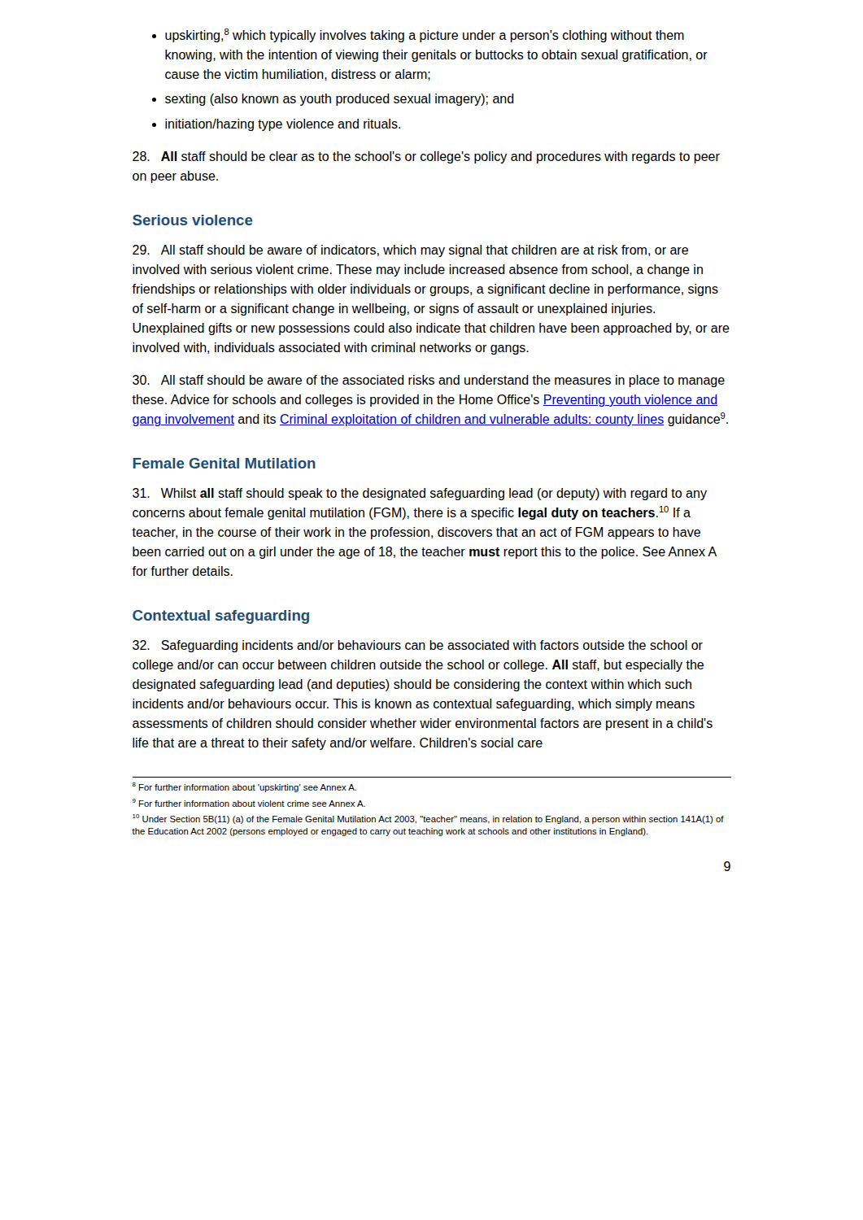upskirting,8 which typically involves taking a picture under a person's clothing without them knowing, with the intention of viewing their genitals or buttocks to obtain sexual gratification, or cause the victim humiliation, distress or alarm;
sexting (also known as youth produced sexual imagery); and
initiation/hazing type violence and rituals.
28. All staff should be clear as to the school's or college's policy and procedures with regards to peer on peer abuse.
Serious violence
29. All staff should be aware of indicators, which may signal that children are at risk from, or are involved with serious violent crime. These may include increased absence from school, a change in friendships or relationships with older individuals or groups, a significant decline in performance, signs of self-harm or a significant change in wellbeing, or signs of assault or unexplained injuries. Unexplained gifts or new possessions could also indicate that children have been approached by, or are involved with, individuals associated with criminal networks or gangs.
30. All staff should be aware of the associated risks and understand the measures in place to manage these. Advice for schools and colleges is provided in the Home Office's Preventing youth violence and gang involvement and its Criminal exploitation of children and vulnerable adults: county lines guidance9.
Female Genital Mutilation
31. Whilst all staff should speak to the designated safeguarding lead (or deputy) with regard to any concerns about female genital mutilation (FGM), there is a specific legal duty on teachers.10 If a teacher, in the course of their work in the profession, discovers that an act of FGM appears to have been carried out on a girl under the age of 18, the teacher must report this to the police. See Annex A for further details.
Contextual safeguarding
32. Safeguarding incidents and/or behaviours can be associated with factors outside the school or college and/or can occur between children outside the school or college. All staff, but especially the designated safeguarding lead (and deputies) should be considering the context within which such incidents and/or behaviours occur. This is known as contextual safeguarding, which simply means assessments of children should consider whether wider environmental factors are present in a child's life that are a threat to their safety and/or welfare. Children's social care
8 For further information about 'upskirting' see Annex A.
9 For further information about violent crime see Annex A.
10 Under Section 5B(11) (a) of the Female Genital Mutilation Act 2003, "teacher" means, in relation to England, a person within section 141A(1) of the Education Act 2002 (persons employed or engaged to carry out teaching work at schools and other institutions in England).
9